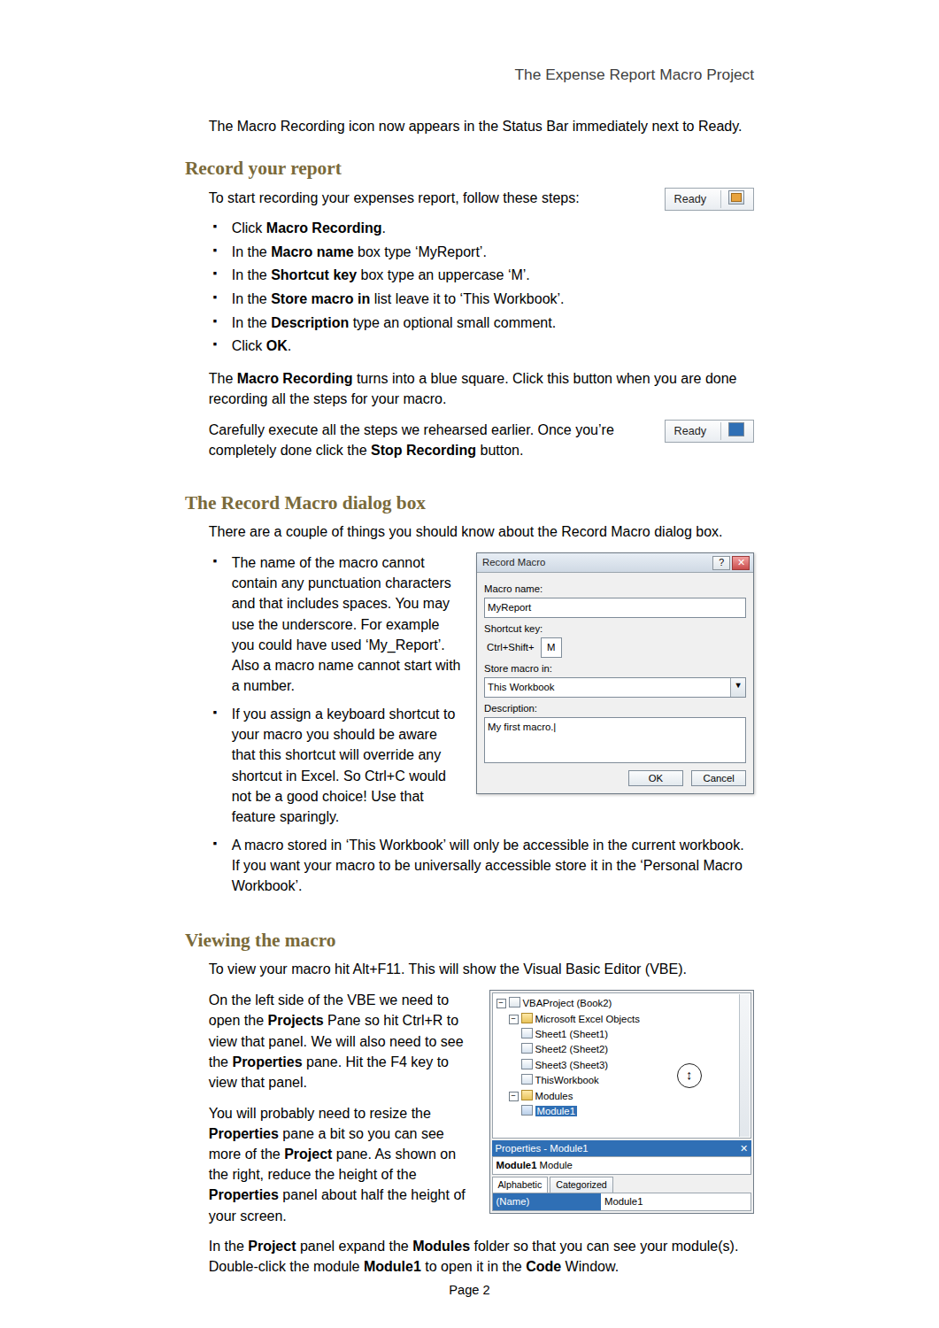The Expense Report Macro Project
The Macro Recording icon now appears in the Status Bar immediately next to Ready.
Record your report
Ready
To start recording your expenses report, follow these steps:
Click Macro Recording.
In the Macro name box type ‘MyReport’.
In the Shortcut key box type an uppercase ‘M’.
In the Store macro in list leave it to ‘This Workbook’.
In the Description type an optional small comment.
Click OK.
The Macro Recording turns into a blue square. Click this button when you are done recording all the steps for your macro.
Ready
Carefully execute all the steps we rehearsed earlier. Once you’re completely done click the Stop Recording button.
The Record Macro dialog box
There are a couple of things you should know about the Record Macro dialog box.
Record Macro ?✕
Macro name:
MyReport
Shortcut key:
Ctrl+Shift+ M
Store macro in:
This Workbook ▼
Description:
My first macro.|
OK Cancel
The name of the macro cannot contain any punctuation characters and that includes spaces. You may use the underscore. For example you could have used ‘My_Report’.
Also a macro name cannot start with a number.
If you assign a keyboard shortcut to your macro you should be aware that this shortcut will override any shortcut in Excel. So Ctrl+C would not be a good choice! Use that feature sparingly.
A macro stored in ‘This Workbook’ will only be accessible in the current workbook. If you want your macro to be universally accessible store it in the ‘Personal Macro Workbook’.
Viewing the macro
To view your macro hit Alt+F11. This will show the Visual Basic Editor (VBE).
− VBAProject (Book2)
− Microsoft Excel Objects
Sheet1 (Sheet1)
Sheet2 (Sheet2)
Sheet3 (Sheet3)
ThisWorkbook
− Modules
Module1
Properties - Module1✕
Module1 Module
Alphabetic Categorized
(Name)
Module1
↕
On the left side of the VBE we need to open the Projects Pane so hit Ctrl+R to view that panel. We will also need to see the Properties pane. Hit the F4 key to view that panel.
You will probably need to resize the Properties pane a bit so you can see more of the Project pane. As shown on the right, reduce the height of the Properties panel about half the height of your screen.
In the Project panel expand the Modules folder so that you can see your module(s). Double-click the module Module1 to open it in the Code Window.
Page 2